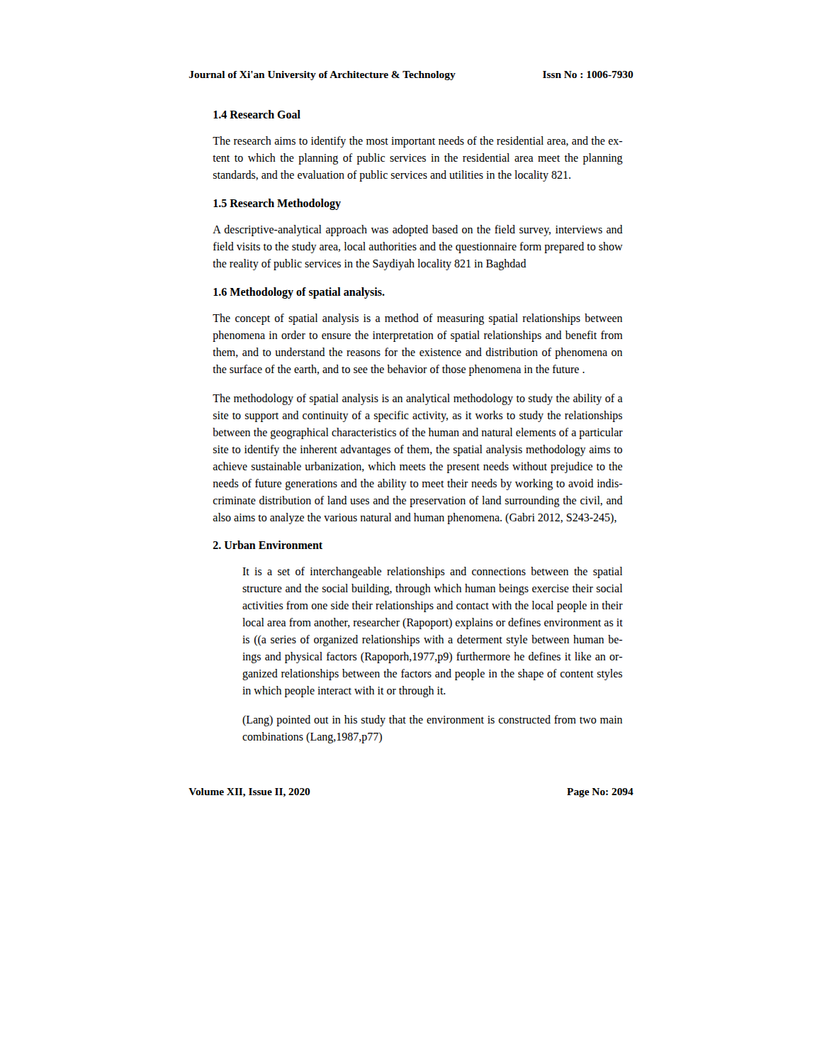Journal of Xi'an University of Architecture & Technology
Issn No : 1006-7930
1.4 Research Goal
The research aims to identify the most important needs of the residential area, and the extent to which the planning of public services in the residential area meet the planning standards, and the evaluation of public services and utilities in the locality 821.
1.5 Research Methodology
A descriptive-analytical approach was adopted based on the field survey, interviews and field visits to the study area, local authorities and the questionnaire form prepared to show the reality of public services in the Saydiyah locality 821 in Baghdad
1.6 Methodology of spatial analysis.
The concept of spatial analysis is a method of measuring spatial relationships between phenomena in order to ensure the interpretation of spatial relationships and benefit from them, and to understand the reasons for the existence and distribution of phenomena on the surface of the earth, and to see the behavior of those phenomena in the future .
The methodology of spatial analysis is an analytical methodology to study the ability of a site to support and continuity of a specific activity, as it works to study the relationships between the geographical characteristics of the human and natural elements of a particular site to identify the inherent advantages of them, the spatial analysis methodology aims to achieve sustainable urbanization, which meets the present needs without prejudice to the needs of future generations and the ability to meet their needs by working to avoid indiscriminate distribution of land uses and the preservation of land surrounding the civil, and also aims to analyze the various natural and human phenomena. (Gabri 2012, S243-245),
2. Urban Environment
It is a set of interchangeable relationships and connections between the spatial structure and the social building, through which human beings exercise their social activities from one side their relationships and contact with the local people in their local area from another, researcher (Rapoport) explains or defines environment as it is ((a series of organized relationships with a determent style between human beings and physical factors (Rapoporh,1977,p9) furthermore he defines it like an organized relationships between the factors and people in the shape of content styles in which people interact with it or through it.
(Lang) pointed out in his study that the environment is constructed from two main combinations (Lang,1987,p77)
Volume XII, Issue II, 2020
Page No: 2094